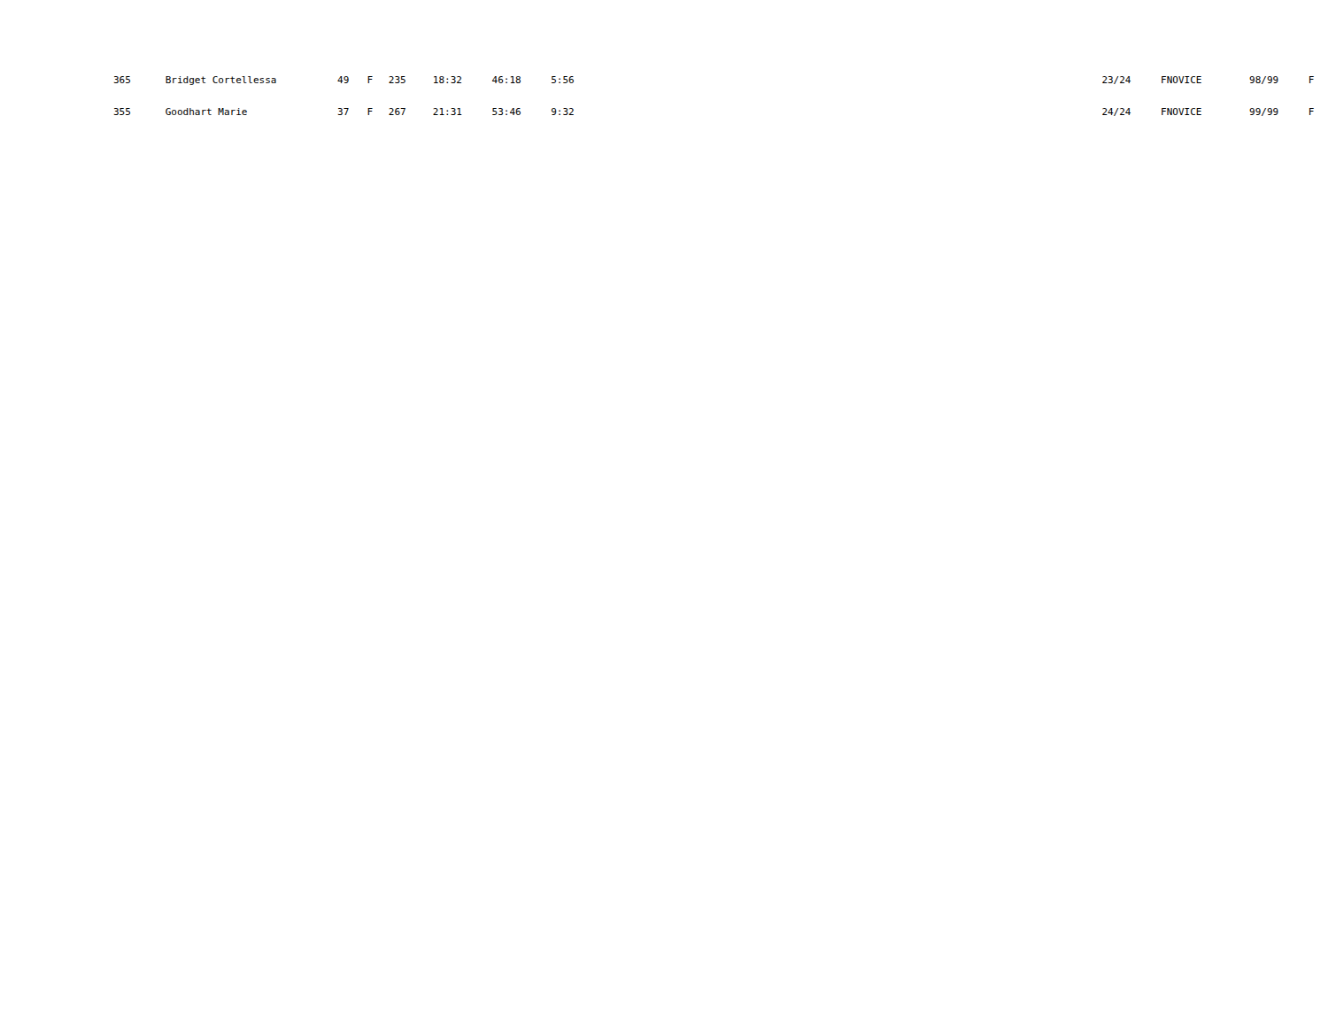| 365 | Bridget Cortellessa | 49 | F | 235 | 18:32 | 46:18 | 5:56 | | 23/24 | FNOVICE | 98/99 | F |
| 355 | Goodhart Marie | 37 | F | 267 | 21:31 | 53:46 | 9:32 | | 24/24 | FNOVICE | 99/99 | F |